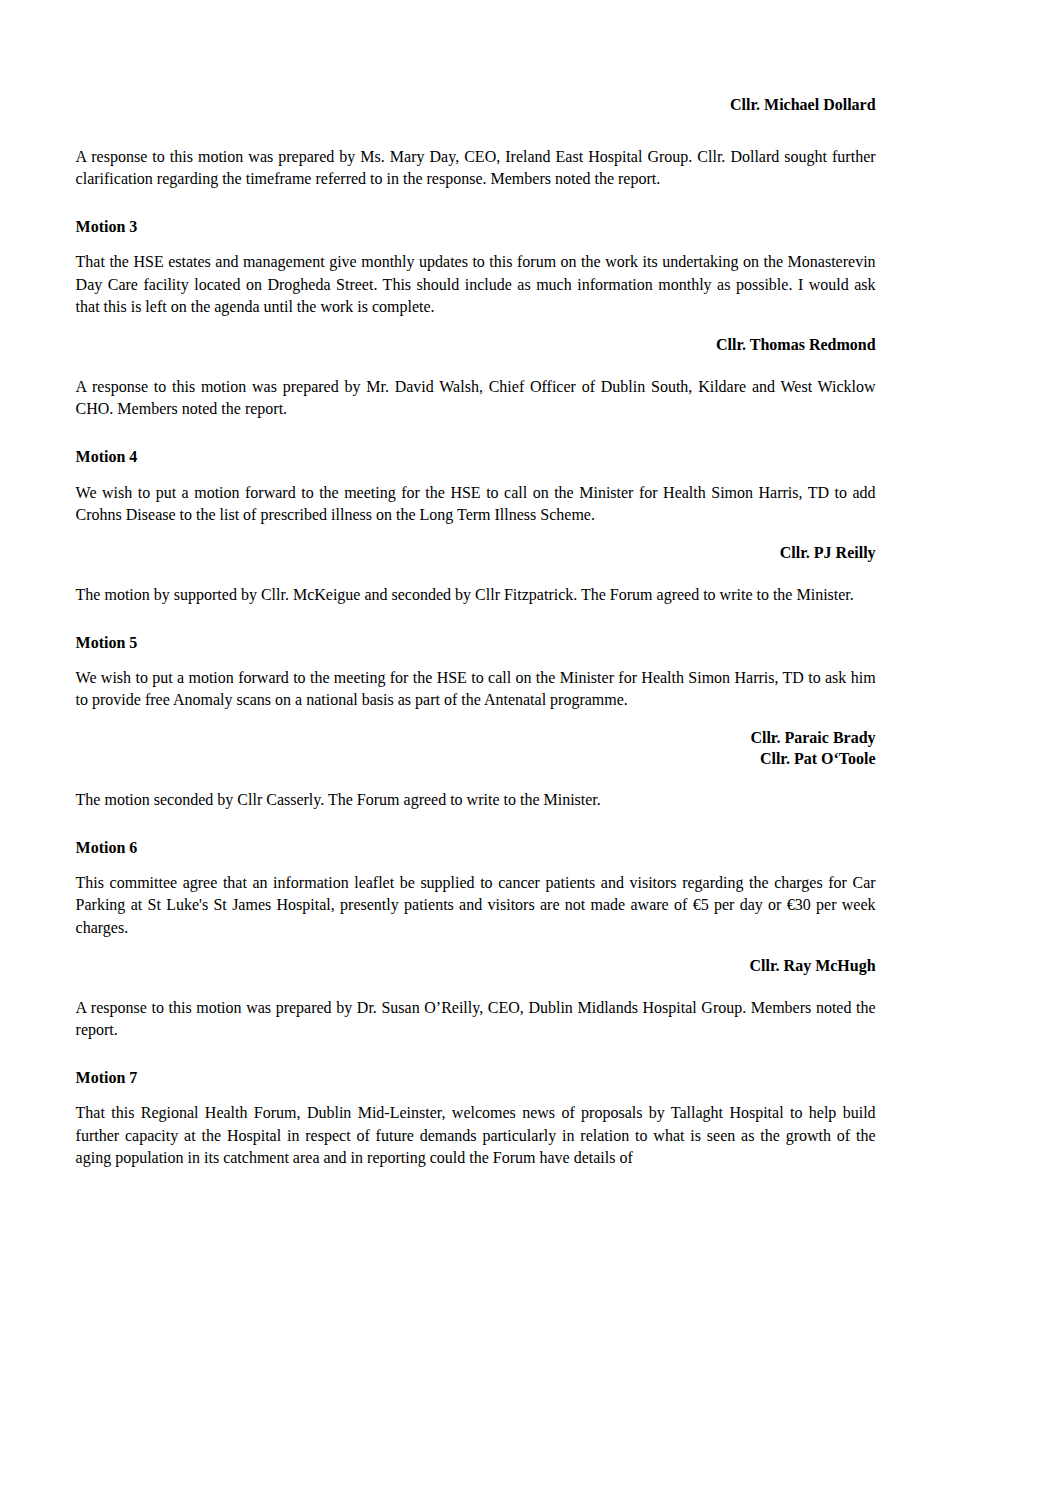Cllr. Michael Dollard
A response to this motion was prepared by Ms. Mary Day, CEO, Ireland East Hospital Group. Cllr. Dollard sought further clarification regarding the timeframe referred to in the response. Members noted the report.
Motion 3
That the HSE estates and management give monthly updates to this forum on the work its undertaking on the Monasterevin Day Care facility located on Drogheda Street. This should include as much information monthly as possible. I would ask that this is left on the agenda until the work is complete.
Cllr. Thomas Redmond
A response to this motion was prepared by Mr. David Walsh, Chief Officer of Dublin South, Kildare and West Wicklow CHO. Members noted the report.
Motion 4
We wish to put a motion forward to the meeting for the HSE to call on the Minister for Health Simon Harris, TD to add Crohns Disease to the list of prescribed illness on the Long Term Illness Scheme.
Cllr. PJ Reilly
The motion by supported by Cllr. McKeigue and seconded by Cllr Fitzpatrick. The Forum agreed to write to the Minister.
Motion 5
We wish to put a motion forward to the meeting for the HSE to call on the Minister for Health Simon Harris, TD to ask him to provide free Anomaly scans on a national basis as part of the Antenatal programme.
Cllr. Paraic Brady
Cllr. Pat O‘Toole
The motion seconded by Cllr Casserly. The Forum agreed to write to the Minister.
Motion 6
This committee agree that an information leaflet be supplied to cancer patients and visitors regarding the charges for Car Parking at St Luke's St James Hospital, presently patients and visitors are not made aware of €5 per day or €30 per week charges.
Cllr. Ray McHugh
A response to this motion was prepared by Dr. Susan O’Reilly, CEO, Dublin Midlands Hospital Group. Members noted the report.
Motion 7
That this Regional Health Forum, Dublin Mid-Leinster, welcomes news of proposals by Tallaght Hospital to help build further capacity at the Hospital in respect of future demands particularly in relation to what is seen as the growth of the aging population in its catchment area and in reporting could the Forum have details of